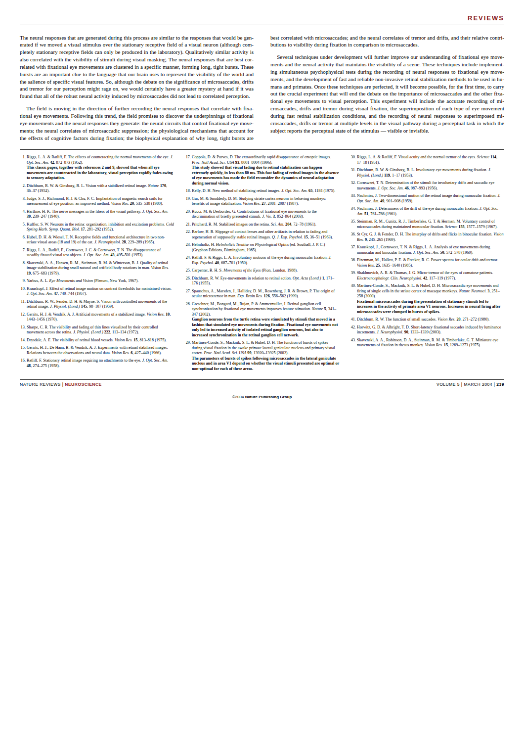REVIEWS
The neural responses that are generated during this process are similar to the responses that would be generated if we moved a visual stimulus over the stationary receptive field of a visual neuron (although completely stationary receptive fields can only be produced in the laboratory). Qualitatively similar activity is also correlated with the visibility of stimuli during visual masking. The neural responses that are best correlated with fixational eye movements are clustered in a specific manner, forming long, tight bursts. These bursts are an important clue to the language that our brain uses to represent the visibility of the world and the salience of specific visual features. So, although the debate on the significance of microsaccades, drifts and tremor for our perception might rage on, we would certainly have a greater mystery at hand if it was found that all of the robust neural activity induced by microsaccades did not lead to correlated perception.
The field is moving in the direction of further recording the neural responses that correlate with fixational eye movements. Following this trend, the field promises to discover the underpinnings of fixational eye movements and the neural responses they generate: the neural circuits that control fixational eye movements; the neural correlates of microsaccadic suppression; the physiological mechanisms that account for the effects of cognitive factors during fixation; the biophysical explanation of why long, tight bursts are best correlated with microsaccades; and the neural correlates of tremor and drifts, and their relative contributions to visibility during fixation in comparison to microsaccades.
Several techniques under development will further improve our understanding of fixational eye movements and the neural activity that maintains the visibility of a scene. These techniques include implementing simultaneous psychophysical tests during the recording of neural responses to fixational eye movements, and the development of fast and reliable non-invasive retinal stabilization methods to be used in humans and primates. Once these techniques are perfected, it will become possible, for the first time, to carry out the crucial experiment that will end the debate on the importance of microsaccades and the other fixational eye movements to visual perception. This experiment will include the accurate recording of microsaccades, drifts and tremor during visual fixation, the superimposition of each type of eye movement during fast retinal stabilization conditions, and the recording of neural responses to superimposed microsaccades, drifts or tremor at multiple levels in the visual pathway during a perceptual task in which the subject reports the perceptual state of the stimulus — visible or invisible.
Riggs, L. A. & Ratliff, F. The effects of counteracting the normal movements of the eye. J. Opt. Soc. Am. 42, 872–873 (1952).
This classic paper, together with references 2 and 9, showed that when all eye movements are counteracted in the laboratory, visual perception rapidly fades owing to sensory adaptation.
Ditchburn, R. W. & Ginsborg, B. L. Vision with a stabilized retinal image. Nature 170, 36–37 (1952).
Judge, S. J., Richmond, B. J. & Chu, F. C. Implantation of magnetic search coils for measurement of eye position: an improved method. Vision Res. 20, 535–538 (1980).
Hartline, H. K. The nerve messages in the fibers of the visual pathway. J. Opt. Soc. Am. 30, 239–247 (1940).
Kuffler, S. W. Neurons in the retina: organization, inhibition and excitation problems. Cold Spring Harb. Symp. Quant. Biol. 17, 281–292 (1952).
Hubel, D. H. & Wiesel, T. N. Receptive fields and functional architecture in two non-striate visual areas (18 and 19) of the cat. J. Neurophysiol. 28, 229–289 (1965).
Riggs, L. A., Ratliff, F., Cornsweet, J. C. & Cornsweet, T. N. The disappearance of steadily fixated visual test objects. J. Opt. Soc. Am. 43, 495–501 (1953).
Skavenski, A. A., Hansen, R. M., Steinman, R. M. & Winterson, B. J. Quality of retinal image stabilization during small natural and artificial body rotations in man. Vision Res. 19, 675–683 (1979).
Yarbus, A. L. Eye Movements and Vision (Plenum, New York, 1967).
Krauskopf, J. Effect of retinal image motion on contrast thresholds for maintained vision. J. Opt. Soc. Am. 47, 740–744 (1957).
Ditchburn, R. W., Fender, D. H. & Mayne, S. Vision with controlled movements of the retinal image. J. Physiol. (Lond.) 145, 98–107 (1959).
Gerrits, H. J. & Vendrik, A. J. Artificial movements of a stabilized image. Vision Res. 10, 1443–1456 (1970).
Sharpe, C. R. The visibility and fading of thin lines visualized by their controlled movement across the retina. J. Physiol. (Lond.) 222, 113–134 (1972).
Drysdale, A. E. The visibility of retinal blood vessels. Vision Res. 15, 813–818 (1975).
Gerrits, H. J., De Haan, B. & Vendrik, A. J. Experiments with retinal stabilized images. Relations between the observations and neural data. Vision Res. 6, 427–440 (1966).
Ratliff, F. Stationary retinal image requiring no attachments to the eye. J. Opt. Soc. Am. 48, 274–275 (1958).
Coppola, D. & Purves, D. The extraordinarily rapid disappearance of entoptic images. Proc. Natl Acad. Sci. USA 93, 8001–8004 (1996).
This study showed that visual fading due to retinal stabilization can happen extremely quickly, in less than 80 ms. This fast fading of retinal images in the absence of eye movements has made the field reconsider the dynamics of neural adaptation during normal vision.
Kelly, D. H. New method of stabilizing retinal images. J. Opt. Soc. Am. 65, 1184 (1975).
Gur, M. & Snodderly, D. M. Studying striate cortex neurons in behaving monkeys: benefits of image stabilization. Vision Res. 27, 2081–2087 (1987).
Rucci, M. & Desbordes, G. Contributions of fixational eye movements to the discrimination of briefly presented stimuli. J. Vis. 3, 852–864 (2003).
Pritchard, R. M. Stabilized images on the retina. Sci. Am. 204, 72–78 (1961).
Barlow, H. B. Slippage of contact lenses and other artifacts in relation to fading and regeneration of supposedly stable retinal images. Q. J. Exp. Psychol. 15, 36–51 (1963).
Helmholtz, H. Helmholtz's Treatise on Physiological Optics (ed. Southall, J. P. C.) (Gryphon Editions, Birmingham, 1985).
Ratliff, F. & Riggs, L. A. Involuntary motions of the eye during monocular fixation. J. Exp. Psychol. 40, 687–701 (1950).
Carpenter, R. H. S. Movements of the Eyes (Pion, London, 1988).
Ditchburn, R. W. Eye-movements in relation to retinal action. Opt. Acta (Lond.) 1, 171–176 (1955).
Spauschus, A., Marsden, J., Halliday, D. M., Rosenberg, J. R. & Brown, P. The origin of ocular microtremor in man. Exp. Brain Res. 126, 556–562 (1999).
Greschner, M., Bongard, M., Rujan, P. & Ammermuller, J. Retinal ganglion cell synchronization by fixational eye movements improves feature stimation. Nature 5, 341–347 (2002).
Ganglion neurons from the turtle retina were stimulated by stimuli that moved in a fashion that simulated eye movements during fixation. Fixational eye movements not only led to increased activity of isolated retinal ganglion neurons, but also to increased synchronization in the retinal ganglion cell network.
Martinez-Conde, S., Macknik, S. L. & Hubel, D. H. The function of bursts of spikes during visual fixation in the awake primate lateral geniculate nucleus and primary visual cortex. Proc. Natl Acad. Sci. USA 99, 13920–13925 (2002).
The parameters of bursts of spikes following microsaccades in the lateral geniculate nucleus and in area V1 depend on whether the visual stimuli presented are optimal or non-optimal for each of these areas.
Riggs, L. A. & Ratliff, F. Visual acuity and the normal tremor of the eyes. Science 114, 17–18 (1951).
Ditchburn, R. W. & Ginsborg, B. L. Involuntary eye movements during fixation. J. Physiol. (Lond.) 119, 1–17 (1953).
Cornsweet, T. N. Determination of the stimuli for involuntary drifts and saccadic eye movements. J. Opt. Soc. Am. 46, 987–993 (1956).
Nachmias, J. Two-dimensional motion of the retinal image during monocular fixation. J. Opt. Soc. Am. 49, 901–908 (1959).
Nachmias, J. Determiners of the drift of the eye during monocular fixation. J. Opt. Soc. Am. 51, 761–766 (1961).
Steinman, R. M., Cunitz, R. J., Timberlake, G. T. & Herman, M. Voluntary control of microsaccades during maintained monocular fixation. Science 155, 1577–1579 (1967).
St Cyr, G. J. & Fender, D. H. The interplay of drifts and flicks in binocular fixation. Vision Res. 9, 245–265 (1969).
Krauskopf, J., Cornsweet, T. N. & Riggs, L. A. Analysis of eye movements during monocular and binocular fixation. J. Opt. Soc. Am. 50, 572–578 (1960).
Eizenman, M., Hallett, P. E. & Frecker, R. C. Power spectra for ocular drift and tremor. Vision Res. 25, 1635–1640 (1985).
Shakhnovich, A. R. & Thomas, J. G. Micro-tremor of the eyes of comatose patients. Electroencephalogr. Clin. Neurophysiol. 42, 117–119 (1977).
Martinez-Conde, S., Macknik, S. L. & Hubel, D. H. Microsaccadic eye movements and firing of single cells in the striate cortex of macaque monkeys. Nature Neurosci. 3, 251–258 (2000).
Fixational microsaccades during the presentation of stationary stimuli led to increases in the activity of primate area V1 neurons. Increases in neural firing after microsaccades were clumped in bursts of spikes.
Ditchburn, R. W. The function of small saccades. Vision Res. 20, 271–272 (1980).
Horwitz, G. D. & Albright, T. D. Short-latency fixational saccades induced by luminance increments. J. Neurophysiol. 90, 1333–1339 (2003).
Skavenski, A. A., Robinson, D. A., Steinman, R. M. & Timberlake, G. T. Miniature eye movements of fixation in rhesus monkey. Vision Res. 15, 1269–1273 (1975).
NATURE REVIEWS | NEUROSCIENCE
VOLUME 5 | MARCH 2004 | 239
©2004 Nature Publishing Group